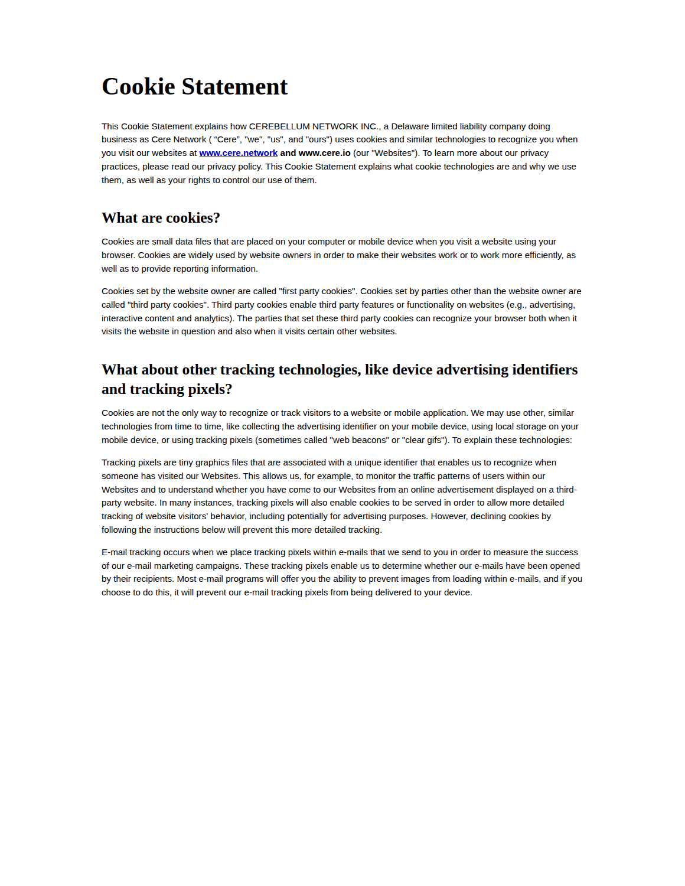Cookie Statement
This Cookie Statement explains how CEREBELLUM NETWORK INC., a Delaware limited liability company doing business as Cere Network ( “Cere”, "we", "us", and "ours") uses cookies and similar technologies to recognize you when you visit our websites at www.cere.network and www.cere.io (our "Websites"). To learn more about our privacy practices, please read our privacy policy. This Cookie Statement explains what cookie technologies are and why we use them, as well as your rights to control our use of them.
What are cookies?
Cookies are small data files that are placed on your computer or mobile device when you visit a website using your browser. Cookies are widely used by website owners in order to make their websites work or to work more efficiently, as well as to provide reporting information.
Cookies set by the website owner are called "first party cookies". Cookies set by parties other than the website owner are called "third party cookies". Third party cookies enable third party features or functionality on websites (e.g., advertising, interactive content and analytics). The parties that set these third party cookies can recognize your browser both when it visits the website in question and also when it visits certain other websites.
What about other tracking technologies, like device advertising identifiers and tracking pixels?
Cookies are not the only way to recognize or track visitors to a website or mobile application. We may use other, similar technologies from time to time, like collecting the advertising identifier on your mobile device, using local storage on your mobile device, or using tracking pixels (sometimes called "web beacons" or "clear gifs"). To explain these technologies:
Tracking pixels are tiny graphics files that are associated with a unique identifier that enables us to recognize when someone has visited our Websites. This allows us, for example, to monitor the traffic patterns of users within our Websites and to understand whether you have come to our Websites from an online advertisement displayed on a third-party website. In many instances, tracking pixels will also enable cookies to be served in order to allow more detailed tracking of website visitors' behavior, including potentially for advertising purposes. However, declining cookies by following the instructions below will prevent this more detailed tracking.
E-mail tracking occurs when we place tracking pixels within e-mails that we send to you in order to measure the success of our e-mail marketing campaigns. These tracking pixels enable us to determine whether our e-mails have been opened by their recipients. Most e-mail programs will offer you the ability to prevent images from loading within e-mails, and if you choose to do this, it will prevent our e-mail tracking pixels from being delivered to your device.